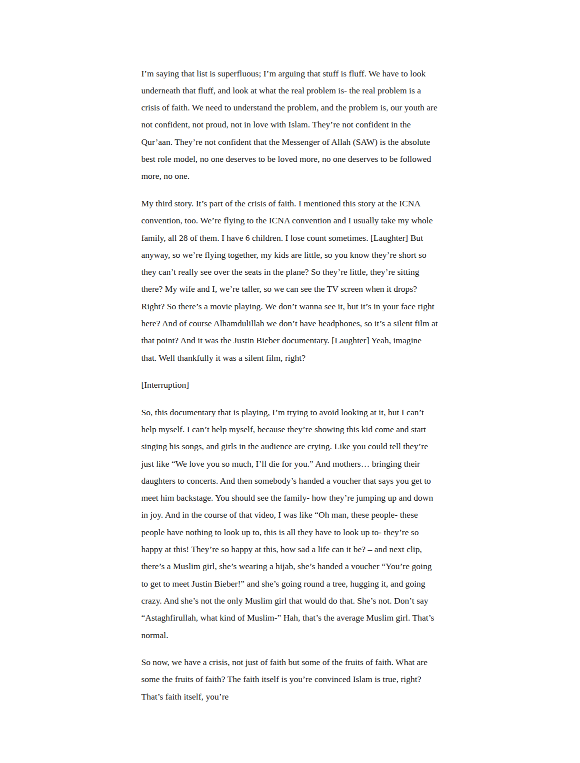I’m saying that list is superfluous; I’m arguing that stuff is fluff. We have to look underneath that fluff, and look at what the real problem is- the real problem is a crisis of faith. We need to understand the problem, and the problem is, our youth are not confident, not proud, not in love with Islam. They’re not confident in the Qur’aan. They’re not confident that the Messenger of Allah (SAW) is the absolute best role model, no one deserves to be loved more, no one deserves to be followed more, no one.
My third story. It’s part of the crisis of faith. I mentioned this story at the ICNA convention, too. We’re flying to the ICNA convention and I usually take my whole family, all 28 of them. I have 6 children. I lose count sometimes. [Laughter] But anyway, so we’re flying together, my kids are little, so you know they’re short so they can’t really see over the seats in the plane? So they’re little, they’re sitting there? My wife and I, we’re taller, so we can see the TV screen when it drops? Right? So there’s a movie playing. We don’t wanna see it, but it’s in your face right here? And of course Alhamdulillah we don’t have headphones, so it’s a silent film at that point? And it was the Justin Bieber documentary. [Laughter] Yeah, imagine that. Well thankfully it was a silent film, right?
[Interruption]
So, this documentary that is playing, I’m trying to avoid looking at it, but I can’t help myself. I can’t help myself, because they’re showing this kid come and start singing his songs, and girls in the audience are crying. Like you could tell they’re just like “We love you so much, I’ll die for you.” And mothers… bringing their daughters to concerts. And then somebody’s handed a voucher that says you get to meet him backstage. You should see the family- how they’re jumping up and down in joy. And in the course of that video, I was like “Oh man, these people- these people have nothing to look up to, this is all they have to look up to- they’re so happy at this! They’re so happy at this, how sad a life can it be? – and next clip, there’s a Muslim girl, she’s wearing a hijab, she’s handed a voucher “You’re going to get to meet Justin Bieber!” and she’s going round a tree, hugging it, and going crazy. And she’s not the only Muslim girl that would do that. She’s not. Don’t say “Astaghfirullah, what kind of Muslim-” Hah, that’s the average Muslim girl. That’s normal.
So now, we have a crisis, not just of faith but some of the fruits of faith. What are some the fruits of faith? The faith itself is you’re convinced Islam is true, right? That’s faith itself, you’re